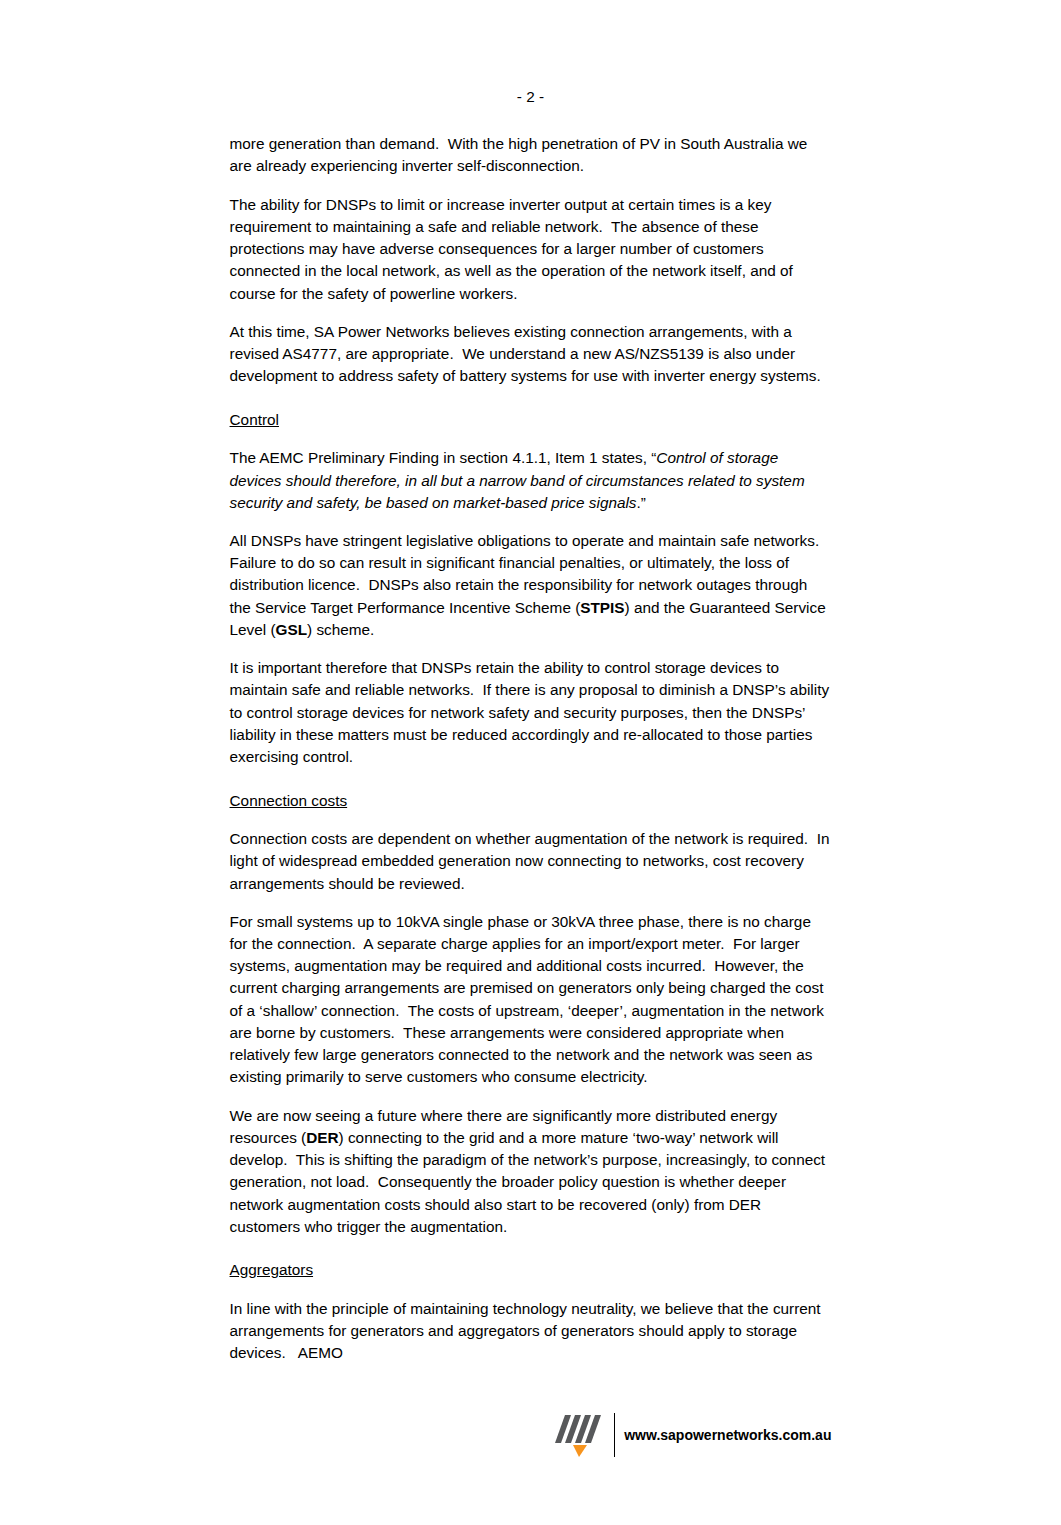- 2 -
more generation than demand. With the high penetration of PV in South Australia we are already experiencing inverter self-disconnection.
The ability for DNSPs to limit or increase inverter output at certain times is a key requirement to maintaining a safe and reliable network. The absence of these protections may have adverse consequences for a larger number of customers connected in the local network, as well as the operation of the network itself, and of course for the safety of powerline workers.
At this time, SA Power Networks believes existing connection arrangements, with a revised AS4777, are appropriate. We understand a new AS/NZS5139 is also under development to address safety of battery systems for use with inverter energy systems.
Control
The AEMC Preliminary Finding in section 4.1.1, Item 1 states, “Control of storage devices should therefore, in all but a narrow band of circumstances related to system security and safety, be based on market-based price signals.”
All DNSPs have stringent legislative obligations to operate and maintain safe networks. Failure to do so can result in significant financial penalties, or ultimately, the loss of distribution licence. DNSPs also retain the responsibility for network outages through the Service Target Performance Incentive Scheme (STPIS) and the Guaranteed Service Level (GSL) scheme.
It is important therefore that DNSPs retain the ability to control storage devices to maintain safe and reliable networks. If there is any proposal to diminish a DNSP’s ability to control storage devices for network safety and security purposes, then the DNSPs’ liability in these matters must be reduced accordingly and re-allocated to those parties exercising control.
Connection costs
Connection costs are dependent on whether augmentation of the network is required. In light of widespread embedded generation now connecting to networks, cost recovery arrangements should be reviewed.
For small systems up to 10kVA single phase or 30kVA three phase, there is no charge for the connection. A separate charge applies for an import/export meter. For larger systems, augmentation may be required and additional costs incurred. However, the current charging arrangements are premised on generators only being charged the cost of a ‘shallow’ connection. The costs of upstream, ‘deeper’, augmentation in the network are borne by customers. These arrangements were considered appropriate when relatively few large generators connected to the network and the network was seen as existing primarily to serve customers who consume electricity.
We are now seeing a future where there are significantly more distributed energy resources (DER) connecting to the grid and a more mature ‘two-way’ network will develop. This is shifting the paradigm of the network’s purpose, increasingly, to connect generation, not load. Consequently the broader policy question is whether deeper network augmentation costs should also start to be recovered (only) from DER customers who trigger the augmentation.
Aggregators
In line with the principle of maintaining technology neutrality, we believe that the current arrangements for generators and aggregators of generators should apply to storage devices. AEMO
www.sapowernetworks.com.au